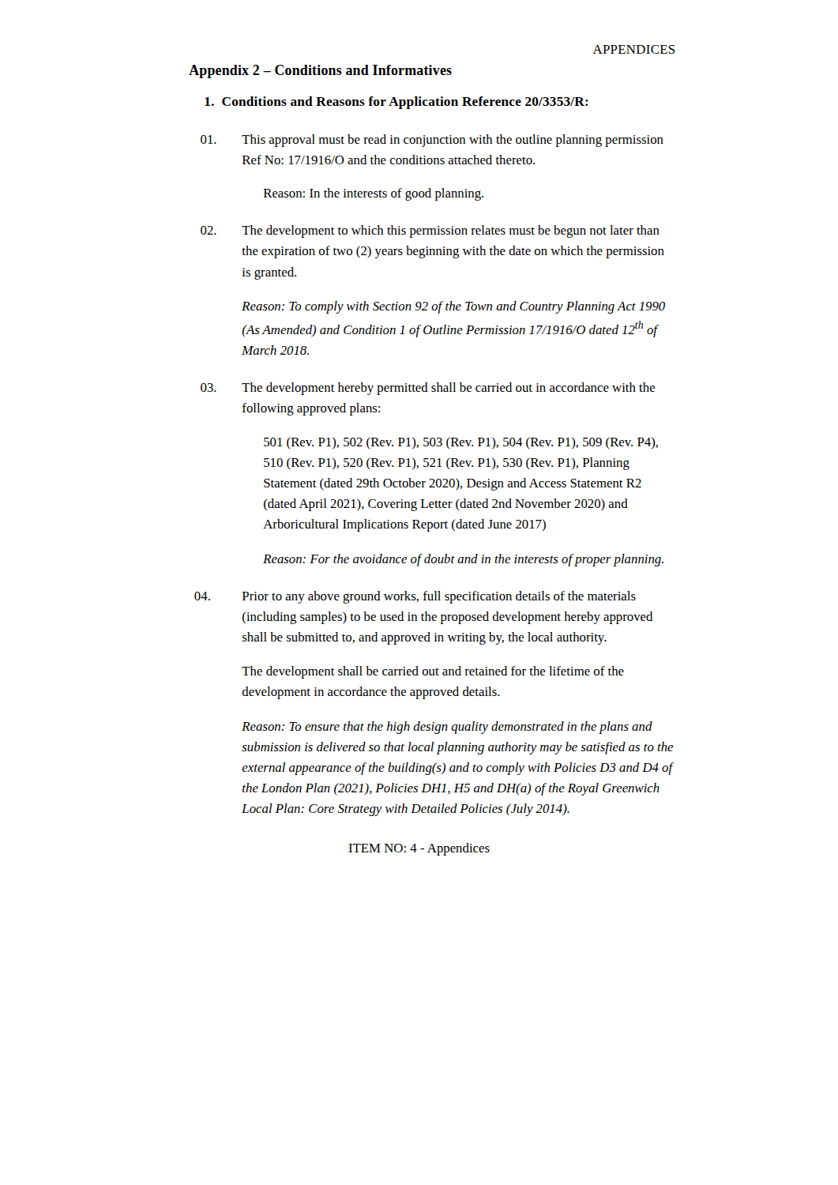APPENDICES
Appendix 2 – Conditions and Informatives
1. Conditions and Reasons for Application Reference 20/3353/R:
01. This approval must be read in conjunction with the outline planning permission Ref No: 17/1916/O and the conditions attached thereto.
Reason: In the interests of good planning.
02. The development to which this permission relates must be begun not later than the expiration of two (2) years beginning with the date on which the permission is granted.
Reason: To comply with Section 92 of the Town and Country Planning Act 1990 (As Amended) and Condition 1 of Outline Permission 17/1916/O dated 12th of March 2018.
03. The development hereby permitted shall be carried out in accordance with the following approved plans:
501 (Rev. P1), 502 (Rev. P1), 503 (Rev. P1), 504 (Rev. P1), 509 (Rev. P4), 510 (Rev. P1), 520 (Rev. P1), 521 (Rev. P1), 530 (Rev. P1), Planning Statement (dated 29th October 2020), Design and Access Statement R2 (dated April 2021), Covering Letter (dated 2nd November 2020) and Arboricultural Implications Report (dated June 2017)
Reason: For the avoidance of doubt and in the interests of proper planning.
04. Prior to any above ground works, full specification details of the materials (including samples) to be used in the proposed development hereby approved shall be submitted to, and approved in writing by, the local authority.
The development shall be carried out and retained for the lifetime of the development in accordance the approved details.
Reason: To ensure that the high design quality demonstrated in the plans and submission is delivered so that local planning authority may be satisfied as to the external appearance of the building(s) and to comply with Policies D3 and D4 of the London Plan (2021), Policies DH1, H5 and DH(a) of the Royal Greenwich Local Plan: Core Strategy with Detailed Policies (July 2014).
ITEM NO: 4 - Appendices